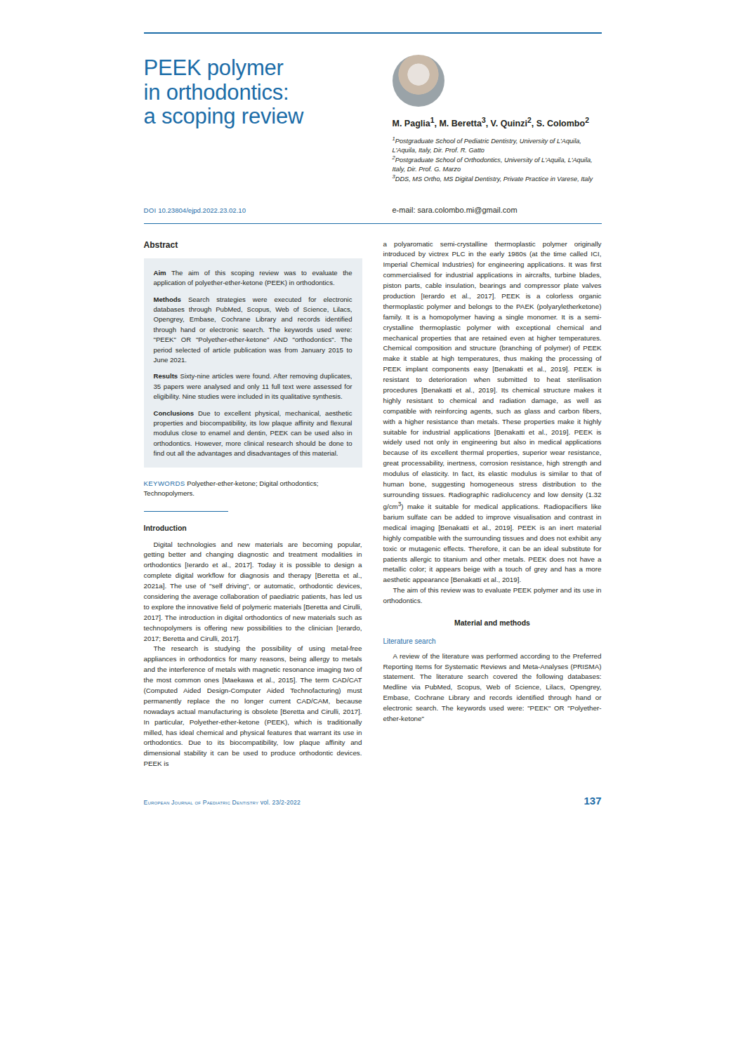PEEK polymer
in orthodontics:
a scoping review
M. Paglia1, M. Beretta3, V. Quinzi2, S. Colombo2
1Postgraduate School of Pediatric Dentistry, University of L'Aquila,
L'Aquila, Italy, Dir. Prof. R. Gatto
2Postgraduate School of Orthodontics, University of L'Aquila, L'Aquila,
Italy, Dir. Prof. G. Marzo
3DDS, MS Ortho, MS Digital Dentistry, Private Practice in Varese, Italy
DOI 10.23804/ejpd.2022.23.02.10
e-mail: sara.colombo.mi@gmail.com
Abstract
Aim The aim of this scoping review was to evaluate the application of polyether-ether-ketone (PEEK) in orthodontics.
Methods Search strategies were executed for electronic databases through PubMed, Scopus, Web of Science, Lilacs, Opengrey, Embase, Cochrane Library and records identified through hand or electronic search. The keywords used were: "PEEK" OR "Polyether-ether-ketone" AND "orthodontics". The period selected of article publication was from January 2015 to June 2021.
Results Sixty-nine articles were found. After removing duplicates, 35 papers were analysed and only 11 full text were assessed for eligibility. Nine studies were included in its qualitative synthesis.
Conclusions Due to excellent physical, mechanical, aesthetic properties and biocompatibility, its low plaque affinity and flexural modulus close to enamel and dentin, PEEK can be used also in orthodontics. However, more clinical research should be done to find out all the advantages and disadvantages of this material.
KEYWORDS Polyether-ether-ketone; Digital orthodontics; Technopolymers.
Introduction
Digital technologies and new materials are becoming popular, getting better and changing diagnostic and treatment modalities in orthodontics [Ierardo et al., 2017]. Today it is possible to design a complete digital workflow for diagnosis and therapy [Beretta et al., 2021a]. The use of "self driving", or automatic, orthodontic devices, considering the average collaboration of paediatric patients, has led us to explore the innovative field of polymeric materials [Beretta and Cirulli, 2017]. The introduction in digital orthodontics of new materials such as technopolymers is offering new possibilities to the clinician [Ierardo, 2017; Beretta and Cirulli, 2017].
The research is studying the possibility of using metal-free appliances in orthodontics for many reasons, being allergy to metals and the interference of metals with magnetic resonance imaging two of the most common ones [Maekawa et al., 2015]. The term CAD/CAT (Computed Aided Design-Computer Aided Technofacturing) must permanently replace the no longer current CAD/CAM, because nowadays actual manufacturing is obsolete [Beretta and Cirulli, 2017]. In particular, Polyether-ether-ketone (PEEK), which is traditionally milled, has ideal chemical and physical features that warrant its use in orthodontics. Due to its biocompatibility, low plaque affinity and dimensional stability it can be used to produce orthodontic devices. PEEK is
a polyaromatic semi-crystalline thermoplastic polymer originally introduced by victrex PLC in the early 1980s (at the time called ICI, Imperial Chemical Industries) for engineering applications. It was first commercialised for industrial applications in aircrafts, turbine blades, piston parts, cable insulation, bearings and compressor plate valves production [Ierardo et al., 2017]. PEEK is a colorless organic thermoplastic polymer and belongs to the PAEK (polyaryletherketone) family. It is a homopolymer having a single monomer. It is a semi-crystalline thermoplastic polymer with exceptional chemical and mechanical properties that are retained even at higher temperatures. Chemical composition and structure (branching of polymer) of PEEK make it stable at high temperatures, thus making the processing of PEEK implant components easy [Benakatti et al., 2019]. PEEK is resistant to deterioration when submitted to heat sterilisation procedures [Benakatti et al., 2019]. Its chemical structure makes it highly resistant to chemical and radiation damage, as well as compatible with reinforcing agents, such as glass and carbon fibers, with a higher resistance than metals. These properties make it highly suitable for industrial applications [Benakatti et al., 2019]. PEEK is widely used not only in engineering but also in medical applications because of its excellent thermal properties, superior wear resistance, great processability, inertness, corrosion resistance, high strength and modulus of elasticity. In fact, its elastic modulus is similar to that of human bone, suggesting homogeneous stress distribution to the surrounding tissues. Radiographic radiolucency and low density (1.32 g/cm3) make it suitable for medical applications. Radiopacifiers like barium sulfate can be added to improve visualisation and contrast in medical imaging [Benakatti et al., 2019]. PEEK is an inert material highly compatible with the surrounding tissues and does not exhibit any toxic or mutagenic effects. Therefore, it can be an ideal substitute for patients allergic to titanium and other metals. PEEK does not have a metallic color; it appears beige with a touch of grey and has a more aesthetic appearance [Benakatti et al., 2019].
The aim of this review was to evaluate PEEK polymer and its use in orthodontics.
Material and methods
Literature search
A review of the literature was performed according to the Preferred Reporting Items for Systematic Reviews and Meta-Analyses (PRISMA) statement. The literature search covered the following databases: Medline via PubMed, Scopus, Web of Science, Lilacs, Opengrey, Embase, Cochrane Library and records identified through hand or electronic search. The keywords used were: "PEEK" OR "Polyether-ether-ketone"
European Journal of Paediatric Dentistry vol. 23/2-2022
137